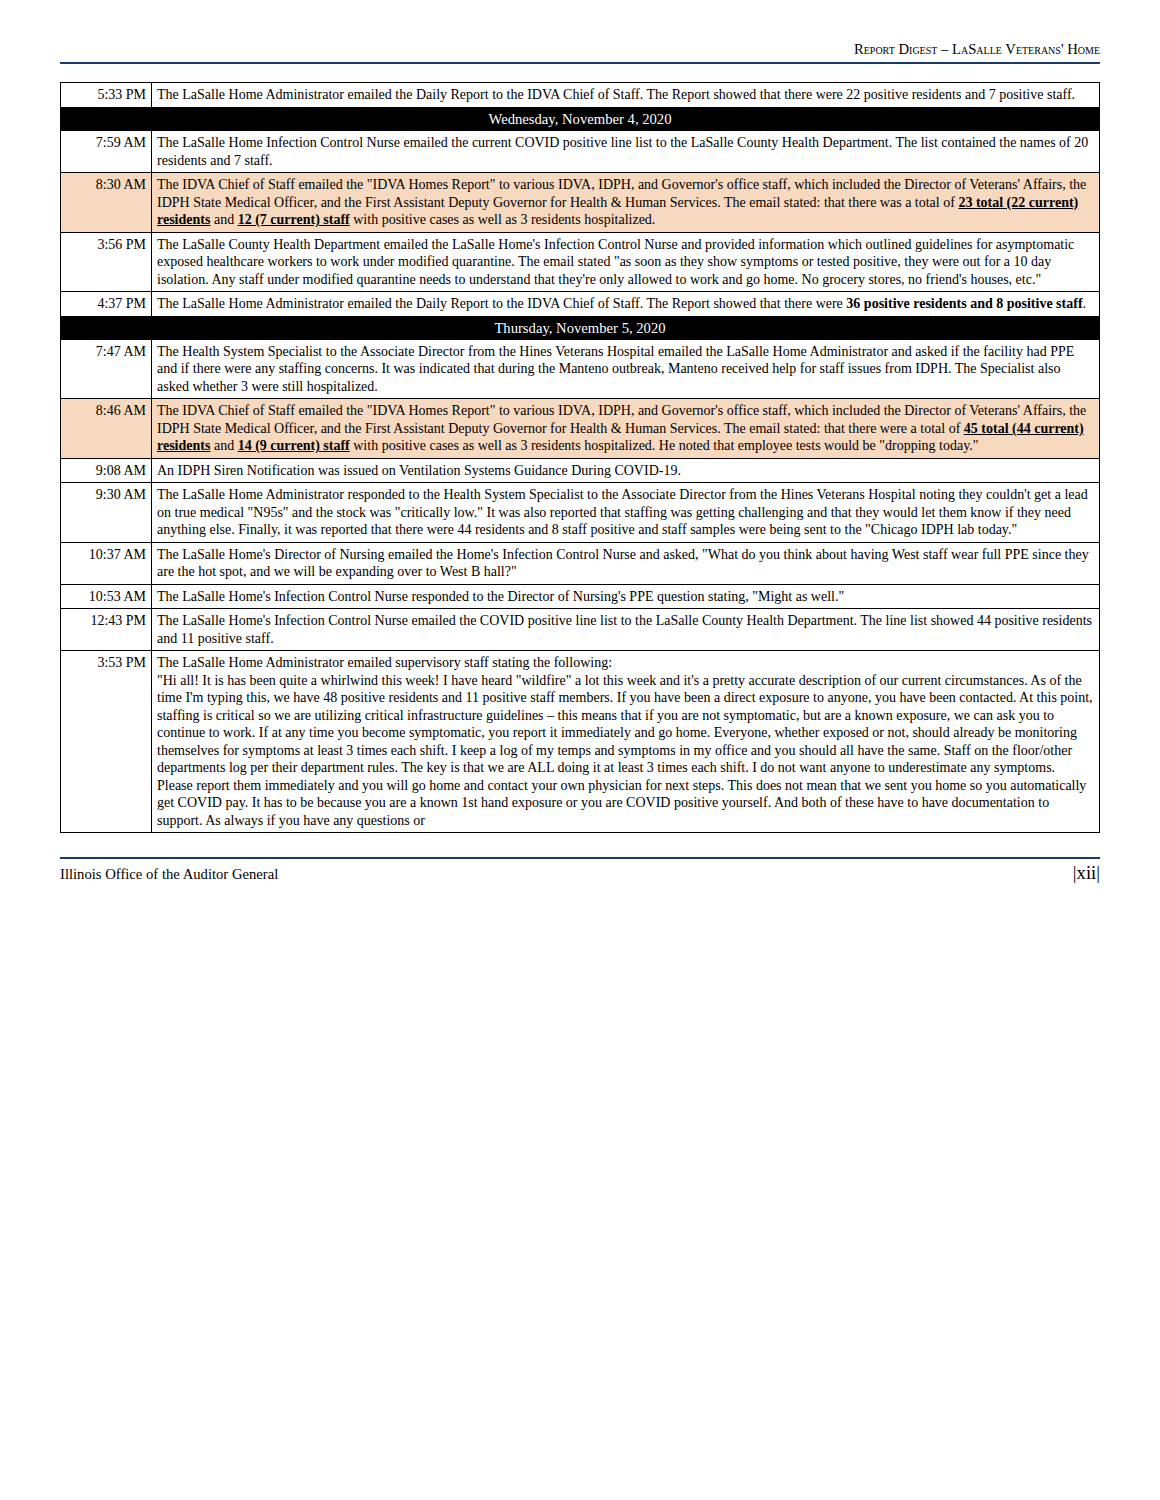Report Digest – LaSalle Veterans' Home
| 5:33 PM | The LaSalle Home Administrator emailed the Daily Report to the IDVA Chief of Staff. The Report showed that there were 22 positive residents and 7 positive staff. |
| Wednesday, November 4, 2020 |
| 7:59 AM | The LaSalle Home Infection Control Nurse emailed the current COVID positive line list to the LaSalle County Health Department. The list contained the names of 20 residents and 7 staff. |
| 8:30 AM | The IDVA Chief of Staff emailed the "IDVA Homes Report" to various IDVA, IDPH, and Governor's office staff, which included the Director of Veterans' Affairs, the IDPH State Medical Officer, and the First Assistant Deputy Governor for Health & Human Services. The email stated: that there was a total of 23 total (22 current) residents and 12 (7 current) staff with positive cases as well as 3 residents hospitalized. |
| 3:56 PM | The LaSalle County Health Department emailed the LaSalle Home's Infection Control Nurse and provided information which outlined guidelines for asymptomatic exposed healthcare workers to work under modified quarantine. The email stated "as soon as they show symptoms or tested positive, they were out for a 10 day isolation. Any staff under modified quarantine needs to understand that they're only allowed to work and go home. No grocery stores, no friend's houses, etc." |
| 4:37 PM | The LaSalle Home Administrator emailed the Daily Report to the IDVA Chief of Staff. The Report showed that there were 36 positive residents and 8 positive staff . |
| Thursday, November 5, 2020 |
| 7:47 AM | The Health System Specialist to the Associate Director from the Hines Veterans Hospital emailed the LaSalle Home Administrator and asked if the facility had PPE and if there were any staffing concerns. It was indicated that during the Manteno outbreak, Manteno received help for staff issues from IDPH. The Specialist also asked whether 3 were still hospitalized. |
| 8:46 AM | The IDVA Chief of Staff emailed the "IDVA Homes Report" to various IDVA, IDPH, and Governor's office staff, which included the Director of Veterans' Affairs, the IDPH State Medical Officer, and the First Assistant Deputy Governor for Health & Human Services. The email stated: that there were a total of 45 total (44 current) residents and 14 (9 current) staff with positive cases as well as 3 residents hospitalized. He noted that employee tests would be "dropping today." |
| 9:08 AM | An IDPH Siren Notification was issued on Ventilation Systems Guidance During COVID-19. |
| 9:30 AM | The LaSalle Home Administrator responded to the Health System Specialist to the Associate Director from the Hines Veterans Hospital noting they couldn't get a lead on true medical "N95s" and the stock was "critically low." It was also reported that staffing was getting challenging and that they would let them know if they need anything else. Finally, it was reported that there were 44 residents and 8 staff positive and staff samples were being sent to the "Chicago IDPH lab today." |
| 10:37 AM | The LaSalle Home's Director of Nursing emailed the Home's Infection Control Nurse and asked, "What do you think about having West staff wear full PPE since they are the hot spot, and we will be expanding over to West B hall?" |
| 10:53 AM | The LaSalle Home's Infection Control Nurse responded to the Director of Nursing's PPE question stating, "Might as well." |
| 12:43 PM | The LaSalle Home's Infection Control Nurse emailed the COVID positive line list to the LaSalle County Health Department. The line list showed 44 positive residents and 11 positive staff. |
| 3:53 PM | The LaSalle Home Administrator emailed supervisory staff stating the following: "Hi all! It is has been quite a whirlwind this week! I have heard "wildfire" a lot this week and it's a pretty accurate description of our current circumstances. As of the time I'm typing this, we have 48 positive residents and 11 positive staff members. If you have been a direct exposure to anyone, you have been contacted. At this point, staffing is critical so we are utilizing critical infrastructure guidelines – this means that if you are not symptomatic, but are a known exposure, we can ask you to continue to work. If at any time you become symptomatic, you report it immediately and go home. Everyone, whether exposed or not, should already be monitoring themselves for symptoms at least 3 times each shift. I keep a log of my temps and symptoms in my office and you should all have the same. Staff on the floor/other departments log per their department rules. The key is that we are ALL doing it at least 3 times each shift. I do not want anyone to underestimate any symptoms. Please report them immediately and you will go home and contact your own physician for next steps. This does not mean that we sent you home so you automatically get COVID pay. It has to be because you are a known 1st hand exposure or you are COVID positive yourself. And both of these have to have documentation to support. As always if you have any questions or |
Illinois Office of the Auditor General |xii|